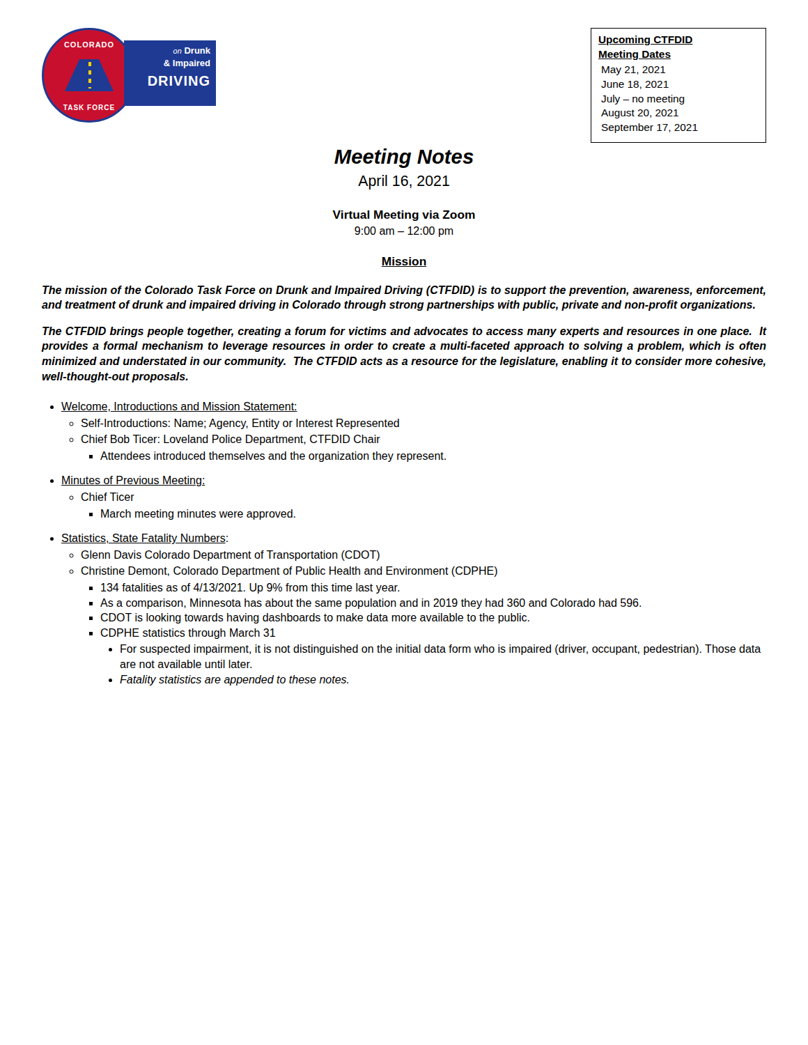COLORADO
TASK FORCE
on Drunk
& Impaired
DRIVING
Upcoming CTFDID
Meeting Dates
May 21, 2021
June 18, 2021
July – no meeting
August 20, 2021
September 17, 2021
Meeting Notes
April 16, 2021
Virtual Meeting via Zoom
9:00 am – 12:00 pm
Mission
The mission of the Colorado Task Force on Drunk and Impaired Driving (CTFDID) is to support the prevention, awareness, enforcement, and treatment of drunk and impaired driving in Colorado through strong partnerships with public, private and non-profit organizations.
The CTFDID brings people together, creating a forum for victims and advocates to access many experts and resources in one place. It provides a formal mechanism to leverage resources in order to create a multi-faceted approach to solving a problem, which is often minimized and understated in our community. The CTFDID acts as a resource for the legislature, enabling it to consider more cohesive, well-thought-out proposals.
Welcome, Introductions and Mission Statement:
Self-Introductions: Name; Agency, Entity or Interest Represented
Chief Bob Ticer: Loveland Police Department, CTFDID Chair
Attendees introduced themselves and the organization they represent.
Minutes of Previous Meeting:
Chief Ticer
March meeting minutes were approved.
Statistics, State Fatality Numbers:
Glenn Davis Colorado Department of Transportation (CDOT)
Christine Demont, Colorado Department of Public Health and Environment (CDPHE)
134 fatalities as of 4/13/2021. Up 9% from this time last year.
As a comparison, Minnesota has about the same population and in 2019 they had 360 and Colorado had 596.
CDOT is looking towards having dashboards to make data more available to the public.
CDPHE statistics through March 31
For suspected impairment, it is not distinguished on the initial data form who is impaired (driver, occupant, pedestrian). Those data are not available until later.
Fatality statistics are appended to these notes.